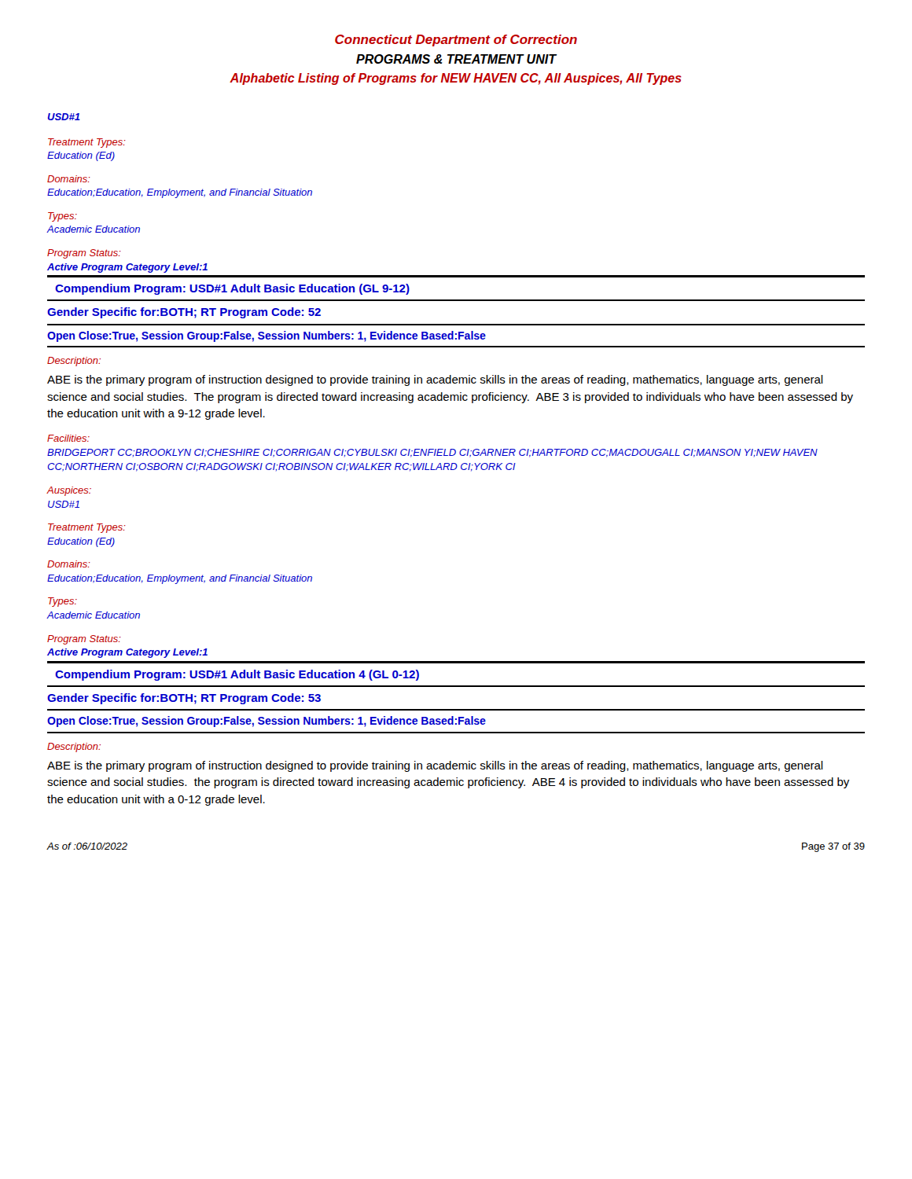Connecticut Department of Correction
PROGRAMS & TREATMENT UNIT
Alphabetic Listing of Programs for NEW HAVEN CC, All Auspices, All Types
USD#1
Treatment Types:
Education (Ed)
Domains:
Education;Education, Employment, and Financial Situation
Types:
Academic Education
Program Status:
Active Program Category Level:1
Compendium Program: USD#1 Adult Basic Education (GL 9-12)
Gender Specific for:BOTH; RT Program Code: 52
Open Close:True, Session Group:False, Session Numbers: 1, Evidence Based:False
Description:
ABE is the primary program of instruction designed to provide training in academic skills in the areas of reading, mathematics, language arts, general science and social studies. The program is directed toward increasing academic proficiency. ABE 3 is provided to individuals who have been assessed by the education unit with a 9-12 grade level.
Facilities:
BRIDGEPORT CC;BROOKLYN CI;CHESHIRE CI;CORRIGAN CI;CYBULSKI CI;ENFIELD CI;GARNER CI;HARTFORD CC;MACDOUGALL CI;MANSON YI;NEW HAVEN CC;NORTHERN CI;OSBORN CI;RADGOWSKI CI;ROBINSON CI;WALKER RC;WILLARD CI;YORK CI
Auspices:
USD#1
Treatment Types:
Education (Ed)
Domains:
Education;Education, Employment, and Financial Situation
Types:
Academic Education
Program Status:
Active Program Category Level:1
Compendium Program: USD#1 Adult Basic Education 4 (GL 0-12)
Gender Specific for:BOTH; RT Program Code: 53
Open Close:True, Session Group:False, Session Numbers: 1, Evidence Based:False
Description:
ABE is the primary program of instruction designed to provide training in academic skills in the areas of reading, mathematics, language arts, general science and social studies. the program is directed toward increasing academic proficiency. ABE 4 is provided to individuals who have been assessed by the education unit with a 0-12 grade level.
As of :06/10/2022
Page 37 of 39